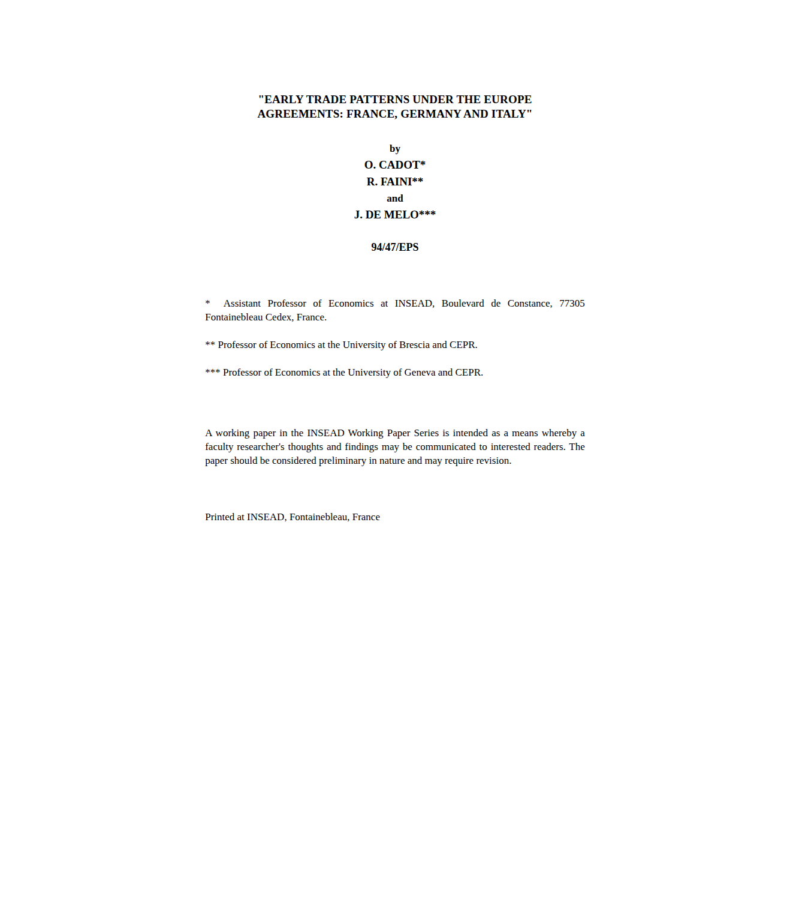"EARLY TRADE PATTERNS UNDER THE EUROPE
AGREEMENTS: FRANCE, GERMANY AND ITALY"
by
O. CADOT*
R. FAINI**
and
J. DE MELO***
94/47/EPS
* Assistant Professor of Economics at INSEAD, Boulevard de Constance, 77305 Fontainebleau Cedex, France.
** Professor of Economics at the University of Brescia and CEPR.
*** Professor of Economics at the University of Geneva and CEPR.
A working paper in the INSEAD Working Paper Series is intended as a means whereby a faculty researcher's thoughts and findings may be communicated to interested readers. The paper should be considered preliminary in nature and may require revision.
Printed at INSEAD, Fontainebleau, France